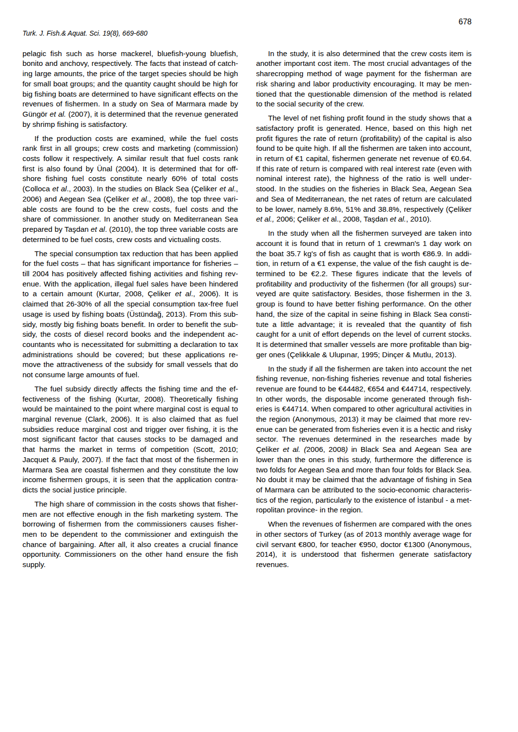678
Turk. J. Fish.& Aquat. Sci. 19(8), 669-680
pelagic fish such as horse mackerel, bluefish-young bluefish, bonito and anchovy, respectively. The facts that instead of catching large amounts, the price of the target species should be high for small boat groups; and the quantity caught should be high for big fishing boats are determined to have significant effects on the revenues of fishermen. In a study on Sea of Marmara made by Güngör et al. (2007), it is determined that the revenue generated by shrimp fishing is satisfactory.
If the production costs are examined, while the fuel costs rank first in all groups; crew costs and marketing (commission) costs follow it respectively. A similar result that fuel costs rank first is also found by Ünal (2004). It is determined that for off-shore fishing fuel costs constitute nearly 60% of total costs (Colloca et al., 2003). In the studies on Black Sea (Çeliker et al., 2006) and Aegean Sea (Çeliker et al., 2008), the top three variable costs are found to be the crew costs, fuel costs and the share of commissioner. In another study on Mediterranean Sea prepared by Taşdan et al. (2010), the top three variable costs are determined to be fuel costs, crew costs and victualing costs.
The special consumption tax reduction that has been applied for the fuel costs – that has significant importance for fisheries – till 2004 has positively affected fishing activities and fishing revenue. With the application, illegal fuel sales have been hindered to a certain amount (Kurtar, 2008, Çeliker et al., 2006). It is claimed that 26-30% of all the special consumption tax-free fuel usage is used by fishing boats (Üstündağ, 2013). From this subsidy, mostly big fishing boats benefit. In order to benefit the subsidy, the costs of diesel record books and the independent accountants who is necessitated for submitting a declaration to tax administrations should be covered; but these applications remove the attractiveness of the subsidy for small vessels that do not consume large amounts of fuel.
The fuel subsidy directly affects the fishing time and the effectiveness of the fishing (Kurtar, 2008). Theoretically fishing would be maintained to the point where marginal cost is equal to marginal revenue (Clark, 2006). It is also claimed that as fuel subsidies reduce marginal cost and trigger over fishing, it is the most significant factor that causes stocks to be damaged and that harms the market in terms of competition (Scott, 2010; Jacquet & Pauly, 2007). If the fact that most of the fishermen in Marmara Sea are coastal fishermen and they constitute the low income fishermen groups, it is seen that the application contradicts the social justice principle.
The high share of commission in the costs shows that fishermen are not effective enough in the fish marketing system. The borrowing of fishermen from the commissioners causes fishermen to be dependent to the commissioner and extinguish the chance of bargaining. After all, it also creates a crucial finance opportunity. Commissioners on the other hand ensure the fish supply.
In the study, it is also determined that the crew costs item is another important cost item. The most crucial advantages of the sharecropping method of wage payment for the fisherman are risk sharing and labor productivity encouraging. It may be mentioned that the questionable dimension of the method is related to the social security of the crew.
The level of net fishing profit found in the study shows that a satisfactory profit is generated. Hence, based on this high net profit figures the rate of return (profitability) of the capital is also found to be quite high. If all the fishermen are taken into account, in return of €1 capital, fishermen generate net revenue of €0.64. If this rate of return is compared with real interest rate (even with nominal interest rate), the highness of the ratio is well understood. In the studies on the fisheries in Black Sea, Aegean Sea and Sea of Mediterranean, the net rates of return are calculated to be lower, namely 8.6%, 51% and 38.8%, respectively (Çeliker et al., 2006; Çeliker et al., 2008, Taşdan et al., 2010).
In the study when all the fishermen surveyed are taken into account it is found that in return of 1 crewman's 1 day work on the boat 35.7 kg's of fish as caught that is worth €86.9. In addition, in return of a €1 expense, the value of the fish caught is determined to be €2.2. These figures indicate that the levels of profitability and productivity of the fishermen (for all groups) surveyed are quite satisfactory. Besides, those fishermen in the 3. group is found to have better fishing performance. On the other hand, the size of the capital in seine fishing in Black Sea constitute a little advantage; it is revealed that the quantity of fish caught for a unit of effort depends on the level of current stocks. It is determined that smaller vessels are more profitable than bigger ones (Çelikkale & Ulupınar, 1995; Dinçer & Mutlu, 2013).
In the study if all the fishermen are taken into account the net fishing revenue, non-fishing fisheries revenue and total fisheries revenue are found to be €44482, €654 and €44714, respectively. In other words, the disposable income generated through fisheries is €44714. When compared to other agricultural activities in the region (Anonymous, 2013) it may be claimed that more revenue can be generated from fisheries even it is a hectic and risky sector. The revenues determined in the researches made by Çeliker et al. (2006, 2008) in Black Sea and Aegean Sea are lower than the ones in this study, furthermore the difference is two folds for Aegean Sea and more than four folds for Black Sea. No doubt it may be claimed that the advantage of fishing in Sea of Marmara can be attributed to the socio-economic characteristics of the region, particularly to the existence of İstanbul - a metropolitan province- in the region.
When the revenues of fishermen are compared with the ones in other sectors of Turkey (as of 2013 monthly average wage for civil servant €800, for teacher €950, doctor €1300 (Anonymous, 2014), it is understood that fishermen generate satisfactory revenues.